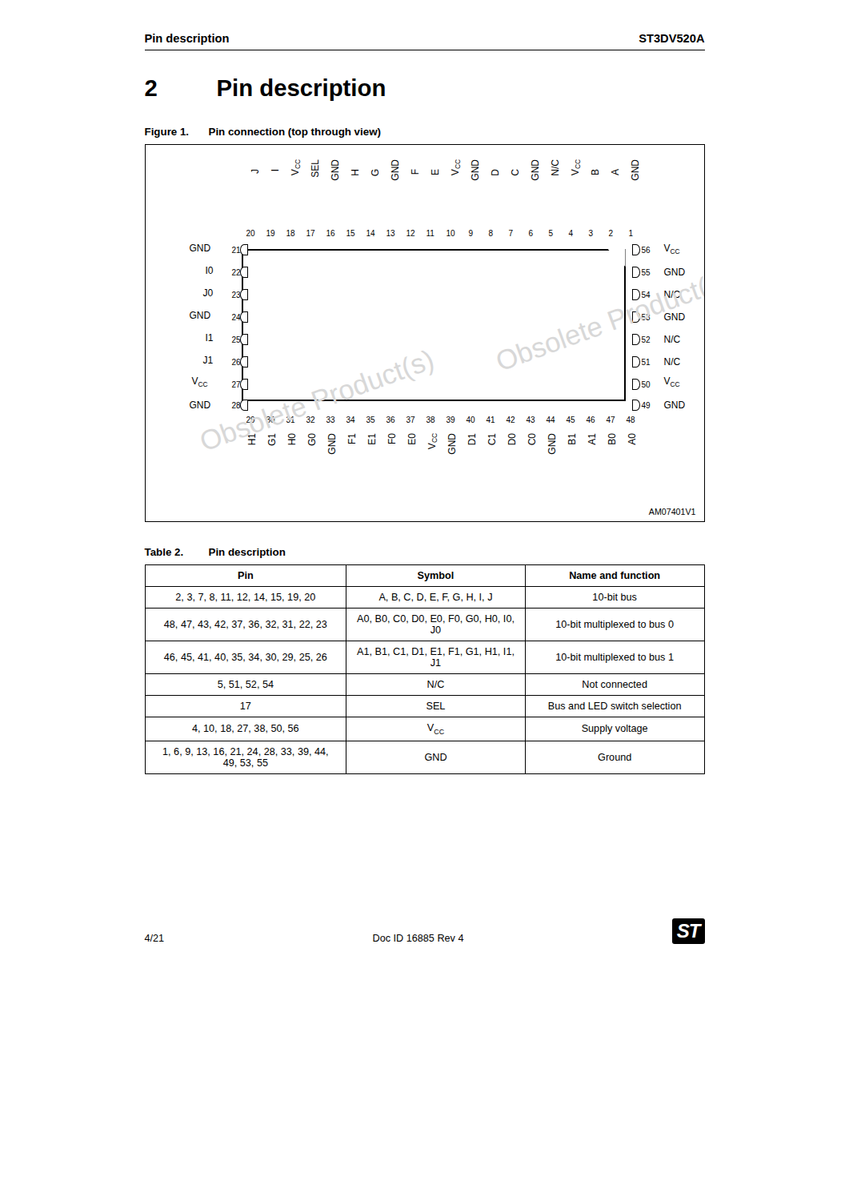Pin description
ST3DV520A
2 Pin description
Figure 1. Pin connection (top through view)
Obsolete Product(s)
Obsolete Product(s)
J
I
VCC
SEL
GND
H
G
GND
F
E
VCC
GND
D
C
GND
N/C
VCC
B
A
GND
20
19
18
17
16
15
14
13
12
11
10
9
8
7
6
5
4
3
2
1
GND
I0
J0
GND
I1
J1
VCC
GND
21
22
23
24
25
26
27
28
56
55
54
53
52
51
50
49
VCC
GND
N/C
GND
N/C
N/C
VCC
GND
29
30
31
32
33
34
35
36
37
38
39
40
41
42
43
44
45
46
47
48
H1
G1
H0
G0
GND
F1
E1
F0
E0
VCC
GND
D1
C1
D0
C0
GND
B1
A1
B0
A0
AM07401V1
Table 2. Pin description
| Pin | Symbol | Name and function |
| --- | --- | --- |
| 2, 3, 7, 8, 11, 12, 14, 15, 19, 20 | A, B, C, D, E, F, G, H, I, J | 10-bit bus |
| 48, 47, 43, 42, 37, 36, 32, 31, 22, 23 | A0, B0, C0, D0, E0, F0, G0, H0, I0, J0 | 10-bit multiplexed to bus 0 |
| 46, 45, 41, 40, 35, 34, 30, 29, 25, 26 | A1, B1, C1, D1, E1, F1, G1, H1, I1, J1 | 10-bit multiplexed to bus 1 |
| 5, 51, 52, 54 | N/C | Not connected |
| 17 | SEL | Bus and LED switch selection |
| 4, 10, 18, 27, 38, 50, 56 | V CC | Supply voltage |
| 1, 6, 9, 13, 16, 21, 24, 28, 33, 39, 44, 49, 53, 55 | GND | Ground |
4/21
Doc ID 16885 Rev 4
ST